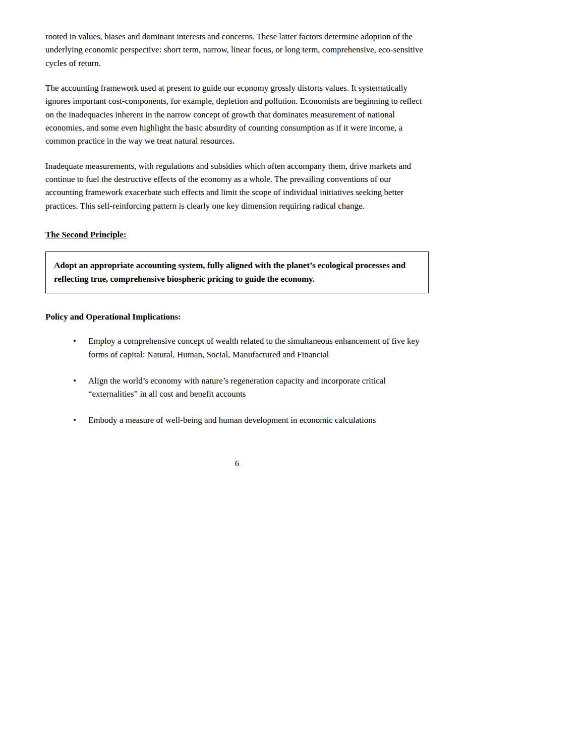rooted in values, biases and dominant interests and concerns. These latter factors determine adoption of the underlying economic perspective: short term, narrow, linear focus, or long term, comprehensive, eco-sensitive cycles of return.
The accounting framework used at present to guide our economy grossly distorts values. It systematically ignores important cost-components, for example, depletion and pollution. Economists are beginning to reflect on the inadequacies inherent in the narrow concept of growth that dominates measurement of national economies, and some even highlight the basic absurdity of counting consumption as if it were income, a common practice in the way we treat natural resources.
Inadequate measurements, with regulations and subsidies which often accompany them, drive markets and continue to fuel the destructive effects of the economy as a whole. The prevailing conventions of our accounting framework exacerbate such effects and limit the scope of individual initiatives seeking better practices. This self-reinforcing pattern is clearly one key dimension requiring radical change.
The Second Principle:
Adopt an appropriate accounting system, fully aligned with the planet’s ecological processes and reflecting true, comprehensive biospheric pricing to guide the economy.
Policy and Operational Implications:
Employ a comprehensive concept of wealth related to the simultaneous enhancement of five key forms of capital: Natural, Human, Social, Manufactured and Financial
Align the world’s economy with nature’s regeneration capacity and incorporate critical “externalities” in all cost and benefit accounts
Embody a measure of well-being and human development in economic calculations
6